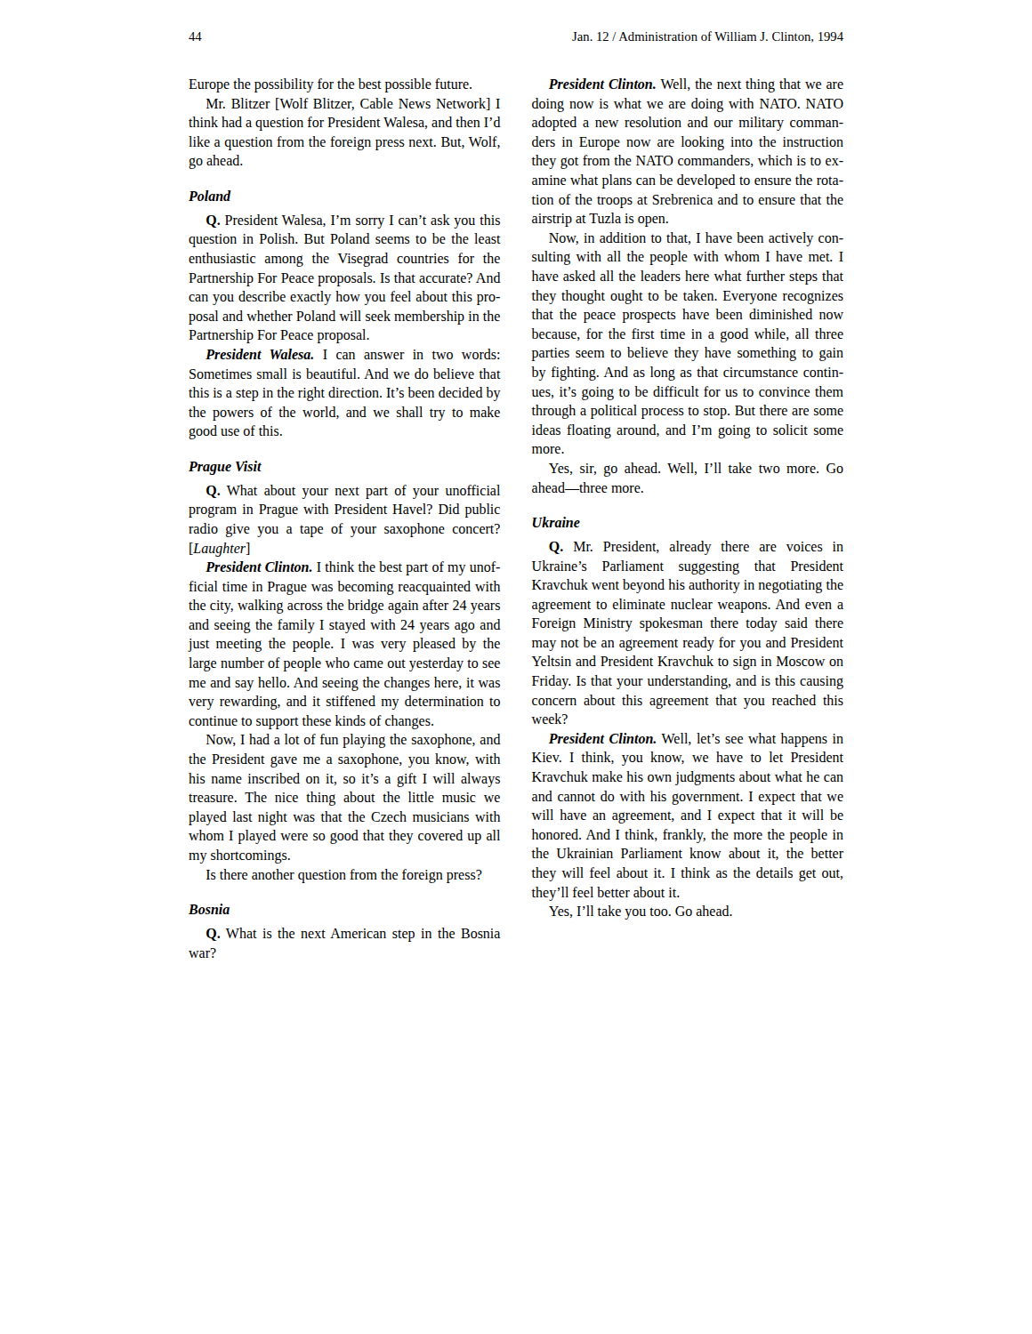44 Jan. 12 / Administration of William J. Clinton, 1994
Europe the possibility for the best possible future.
Mr. Blitzer [Wolf Blitzer, Cable News Network] I think had a question for President Walesa, and then I’d like a question from the foreign press next. But, Wolf, go ahead.
Poland
Q. President Walesa, I’m sorry I can’t ask you this question in Polish. But Poland seems to be the least enthusiastic among the Visegrad countries for the Partnership For Peace proposals. Is that accurate? And can you describe exactly how you feel about this proposal and whether Poland will seek membership in the Partnership For Peace proposal.
President Walesa. I can answer in two words: Sometimes small is beautiful. And we do believe that this is a step in the right direction. It’s been decided by the powers of the world, and we shall try to make good use of this.
Prague Visit
Q. What about your next part of your unofficial program in Prague with President Havel? Did public radio give you a tape of your saxophone concert? [Laughter]
President Clinton. I think the best part of my unofficial time in Prague was becoming reacquainted with the city, walking across the bridge again after 24 years and seeing the family I stayed with 24 years ago and just meeting the people. I was very pleased by the large number of people who came out yesterday to see me and say hello. And seeing the changes here, it was very rewarding, and it stiffened my determination to continue to support these kinds of changes.
Now, I had a lot of fun playing the saxophone, and the President gave me a saxophone, you know, with his name inscribed on it, so it’s a gift I will always treasure. The nice thing about the little music we played last night was that the Czech musicians with whom I played were so good that they covered up all my shortcomings.
Is there another question from the foreign press?
Bosnia
Q. What is the next American step in the Bosnia war?
President Clinton. Well, the next thing that we are doing now is what we are doing with NATO. NATO adopted a new resolution and our military commanders in Europe now are looking into the instruction they got from the NATO commanders, which is to examine what plans can be developed to ensure the rotation of the troops at Srebrenica and to ensure that the airstrip at Tuzla is open.
Now, in addition to that, I have been actively consulting with all the people with whom I have met. I have asked all the leaders here what further steps that they thought ought to be taken. Everyone recognizes that the peace prospects have been diminished now because, for the first time in a good while, all three parties seem to believe they have something to gain by fighting. And as long as that circumstance continues, it’s going to be difficult for us to convince them through a political process to stop. But there are some ideas floating around, and I’m going to solicit some more.
Yes, sir, go ahead. Well, I’ll take two more. Go ahead—three more.
Ukraine
Q. Mr. President, already there are voices in Ukraine’s Parliament suggesting that President Kravchuk went beyond his authority in negotiating the agreement to eliminate nuclear weapons. And even a Foreign Ministry spokesman there today said there may not be an agreement ready for you and President Yeltsin and President Kravchuk to sign in Moscow on Friday. Is that your understanding, and is this causing concern about this agreement that you reached this week?
President Clinton. Well, let’s see what happens in Kiev. I think, you know, we have to let President Kravchuk make his own judgments about what he can and cannot do with his government. I expect that we will have an agreement, and I expect that it will be honored. And I think, frankly, the more the people in the Ukrainian Parliament know about it, the better they will feel about it. I think as the details get out, they’ll feel better about it.
Yes, I’ll take you too. Go ahead.